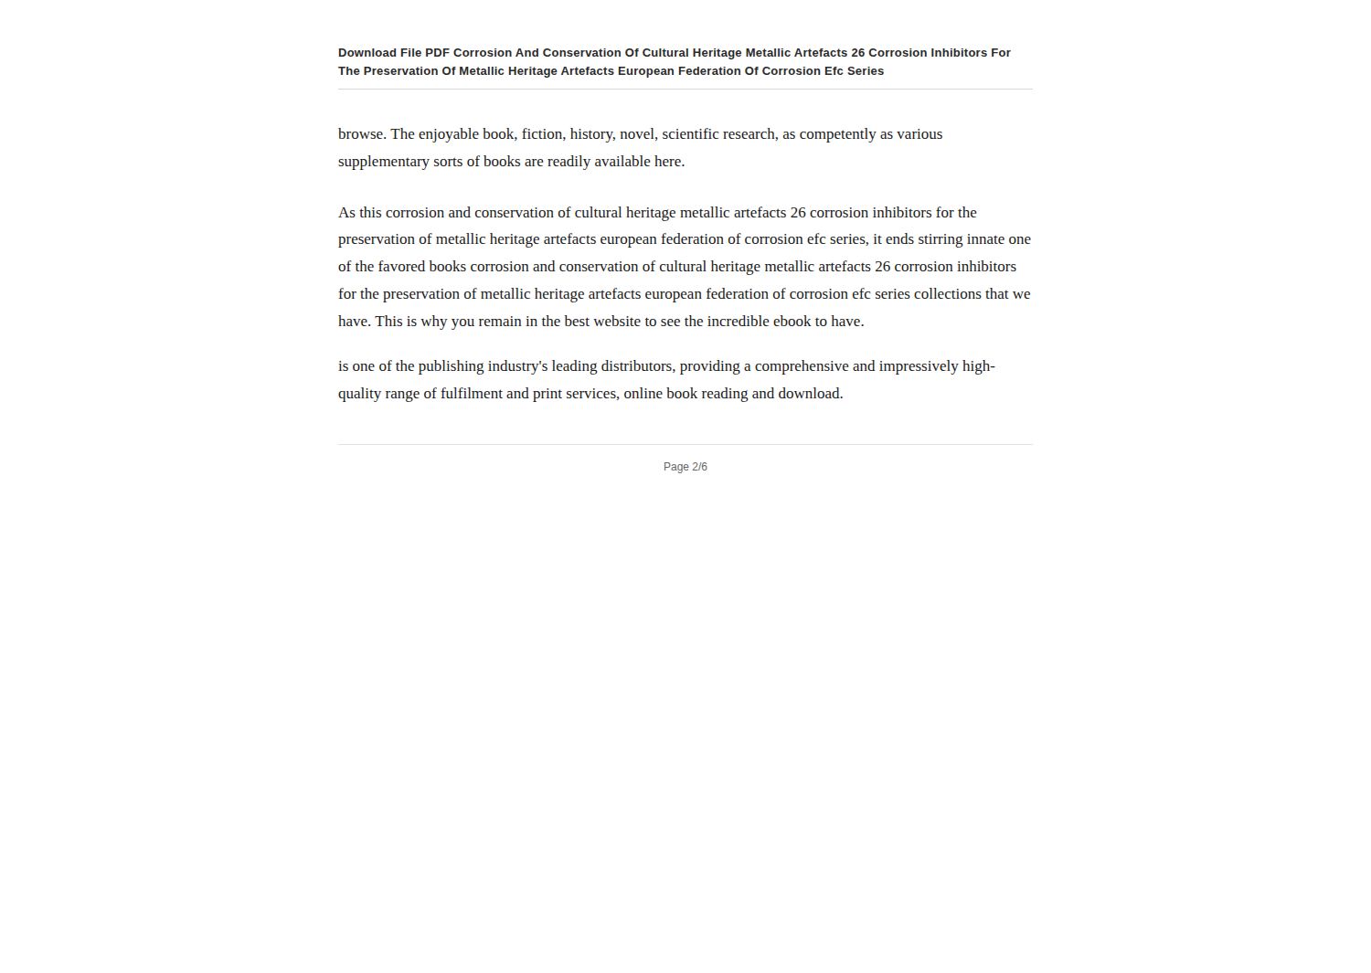Download File PDF Corrosion And Conservation Of Cultural Heritage Metallic Artefacts 26 Corrosion Inhibitors For The Preservation Of Metallic Heritage Artefacts European Federation Of Corrosion Efc Series
browse. The enjoyable book, fiction, history, novel, scientific research, as competently as various supplementary sorts of books are readily available here.
As this corrosion and conservation of cultural heritage metallic artefacts 26 corrosion inhibitors for the preservation of metallic heritage artefacts european federation of corrosion efc series, it ends stirring innate one of the favored books corrosion and conservation of cultural heritage metallic artefacts 26 corrosion inhibitors for the preservation of metallic heritage artefacts european federation of corrosion efc series collections that we have. This is why you remain in the best website to see the incredible ebook to have.
is one of the publishing industry's leading distributors, providing a comprehensive and impressively high-quality range of fulfilment and print services, online book reading and download.
Page 2/6